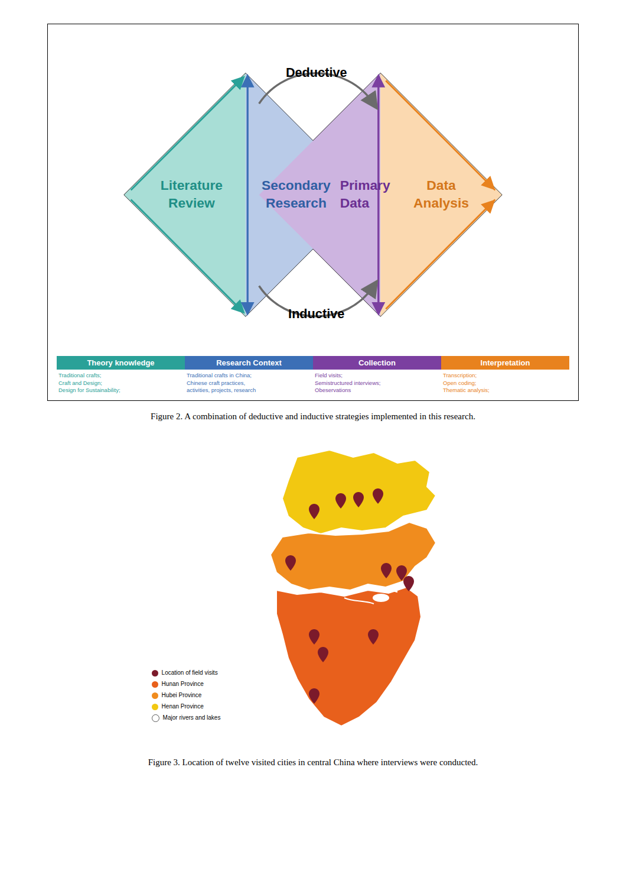Deductive Inductive Literature Review Secondary Research Primary Data Data Analysis
Theory knowledge
Research Context
Collection
Interpretation
Traditional crafts;
Craft and Design;
Design for Sustainability;
Traditional crafts in China;
Chinese craft practices,
activities, projects, research
Field visits;
Semistructured interviews;
Obeservations
Transcription;
Open coding;
Thematic analysis;
Figure 2. A combination of deductive and inductive strategies implemented in this research.
Location of field visits
Hunan Province
Hubei Province
Henan Province
Major rivers and lakes
Figure 3. Location of twelve visited cities in central China where interviews were conducted.